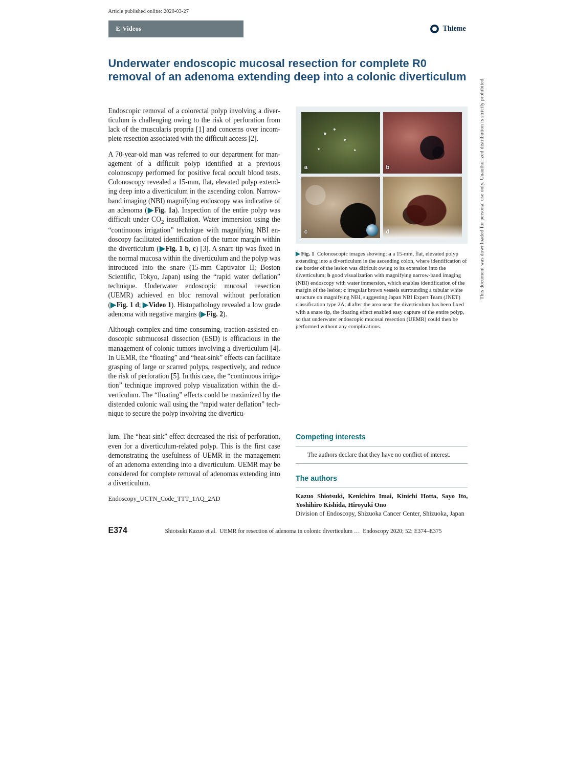Article published online: 2020-03-27
E-Videos
Thieme
Underwater endoscopic mucosal resection for complete R0 removal of an adenoma extending deep into a colonic diverticulum
Endoscopic removal of a colorectal polyp involving a diverticulum is challenging owing to the risk of perforation from lack of the muscularis propria [1] and concerns over incomplete resection associated with the difficult access [2].
A 70-year-old man was referred to our department for management of a difficult polyp identified at a previous colonoscopy performed for positive fecal occult blood tests. Colonoscopy revealed a 15-mm, flat, elevated polyp extending deep into a diverticulum in the ascending colon. Narrow-band imaging (NBI) magnifying endoscopy was indicative of an adenoma (▶Fig. 1a). Inspection of the entire polyp was difficult under CO2 insufflation. Water immersion using the “continuous irrigation” technique with magnifying NBI endoscopy facilitated identification of the tumor margin within the diverticulum (▶Fig. 1 b, c) [3]. A snare tip was fixed in the normal mucosa within the diverticulum and the polyp was introduced into the snare (15-mm Captivator II; Boston Scientific, Tokyo, Japan) using the “rapid water deflation” technique. Underwater endoscopic mucosal resection (UEMR) achieved en bloc removal without perforation (▶Fig. 1 d; ▶Video 1). Histopathology revealed a low grade adenoma with negative margins (▶Fig. 2).
Although complex and time-consuming, traction-assisted endoscopic submucosal dissection (ESD) is efficacious in the management of colonic tumors involving a diverticulum [4]. In UEMR, the “floating” and “heat-sink” effects can facilitate grasping of large or scarred polyps, respectively, and reduce the risk of perforation [5]. In this case, the “continuous irrigation” technique improved polyp visualization within the diverticulum. The “floating” effects could be maximized by the distended colonic wall using the “rapid water deflation” technique to secure the polyp involving the diverticu-
a
b
c
d
▶Fig. 1 Colonoscopic images showing: a a 15-mm, flat, elevated polyp extending into a diverticulum in the ascending colon, where identification of the border of the lesion was difficult owing to its extension into the diverticulum; b good visualization with magnifying narrow-band imaging (NBI) endoscopy with water immersion, which enables identification of the margin of the lesion; c irregular brown vessels surrounding a tubular white structure on magnifying NBI, suggesting Japan NBI Expert Team (JNET) classification type 2A; d after the area near the diverticulum has been fixed with a snare tip, the floating effect enabled easy capture of the entire polyp, so that underwater endoscopic mucosal resection (UEMR) could then be performed without any complications.
lum. The “heat-sink” effect decreased the risk of perforation, even for a diverticulum-related polyp. This is the first case demonstrating the usefulness of UEMR in the management of an adenoma extending into a diverticulum. UEMR may be considered for complete removal of adenomas extending into a diverticulum.
Endoscopy_UCTN_Code_TTT_1AQ_2AD
Competing interests
The authors declare that they have no conflict of interest.
The authors
Kazuo Shiotsuki, Kenichiro Imai, Kinichi Hotta, Sayo Ito, Yoshihiro Kishida, Hiroyuki Ono
Division of Endoscopy, Shizuoka Cancer Center, Shizuoka, Japan
This document was downloaded for personal use only. Unauthorized distribution is strictly prohibited.
E374
Shiotsuki Kazuo et al. UEMR for resection of adenoma in colonic diverticulum … Endoscopy 2020; 52: E374–E375